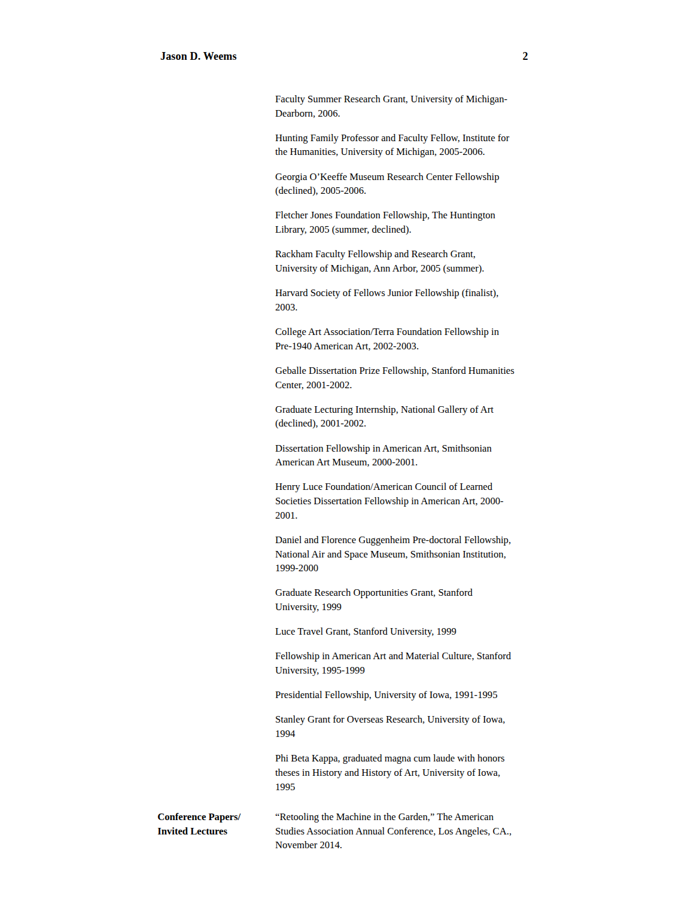Jason D. Weems 2
Faculty Summer Research Grant, University of Michigan-Dearborn, 2006.
Hunting Family Professor and Faculty Fellow, Institute for the Humanities, University of Michigan, 2005-2006.
Georgia O’Keeffe Museum Research Center Fellowship (declined), 2005-2006.
Fletcher Jones Foundation Fellowship, The Huntington Library, 2005 (summer, declined).
Rackham Faculty Fellowship and Research Grant, University of Michigan, Ann Arbor, 2005 (summer).
Harvard Society of Fellows Junior Fellowship (finalist), 2003.
College Art Association/Terra Foundation Fellowship in Pre-1940 American Art, 2002-2003.
Geballe Dissertation Prize Fellowship, Stanford Humanities Center, 2001-2002.
Graduate Lecturing Internship, National Gallery of Art (declined), 2001-2002.
Dissertation Fellowship in American Art, Smithsonian American Art Museum, 2000-2001.
Henry Luce Foundation/American Council of Learned Societies Dissertation Fellowship in American Art, 2000-2001.
Daniel and Florence Guggenheim Pre-doctoral Fellowship, National Air and Space Museum, Smithsonian Institution, 1999-2000
Graduate Research Opportunities Grant, Stanford University, 1999
Luce Travel Grant, Stanford University, 1999
Fellowship in American Art and Material Culture, Stanford University, 1995-1999
Presidential Fellowship, University of Iowa, 1991-1995
Stanley Grant for Overseas Research, University of Iowa, 1994
Phi Beta Kappa, graduated magna cum laude with honors theses in History and History of Art, University of Iowa, 1995
Conference Papers/ Invited Lectures
“Retooling the Machine in the Garden,” The American Studies Association Annual Conference, Los Angeles, CA., November 2014.